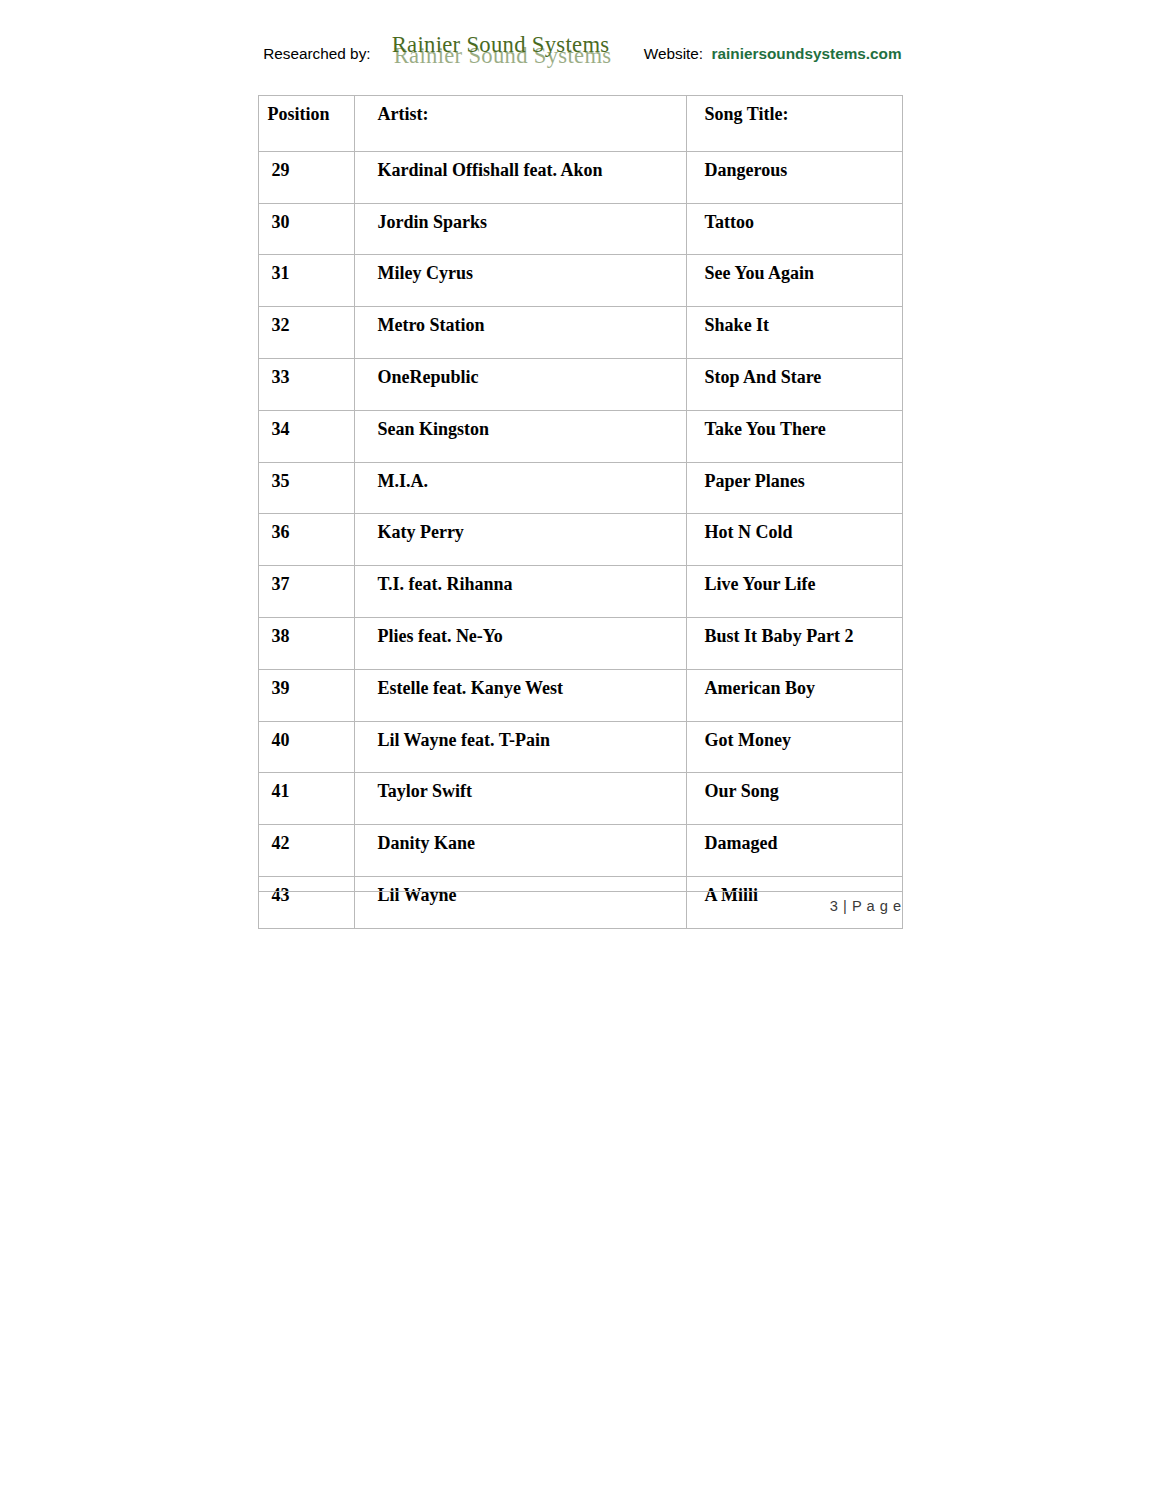Researched by: Rainier Sound Systems Rainier Sound Systems Website: rainiersoundsystems.com
| Position | Artist: | Song Title: |
| --- | --- | --- |
| 29 | Kardinal Offishall feat. Akon | Dangerous |
| 30 | Jordin Sparks | Tattoo |
| 31 | Miley Cyrus | See You Again |
| 32 | Metro Station | Shake It |
| 33 | OneRepublic | Stop And Stare |
| 34 | Sean Kingston | Take You There |
| 35 | M.I.A. | Paper Planes |
| 36 | Katy Perry | Hot N Cold |
| 37 | T.I. feat. Rihanna | Live Your Life |
| 38 | Plies feat. Ne-Yo | Bust It Baby Part 2 |
| 39 | Estelle feat. Kanye West | American Boy |
| 40 | Lil Wayne feat. T-Pain | Got Money |
| 41 | Taylor Swift | Our Song |
| 42 | Danity Kane | Damaged |
| 43 | Lil Wayne | A Milli |
3 | P a g e